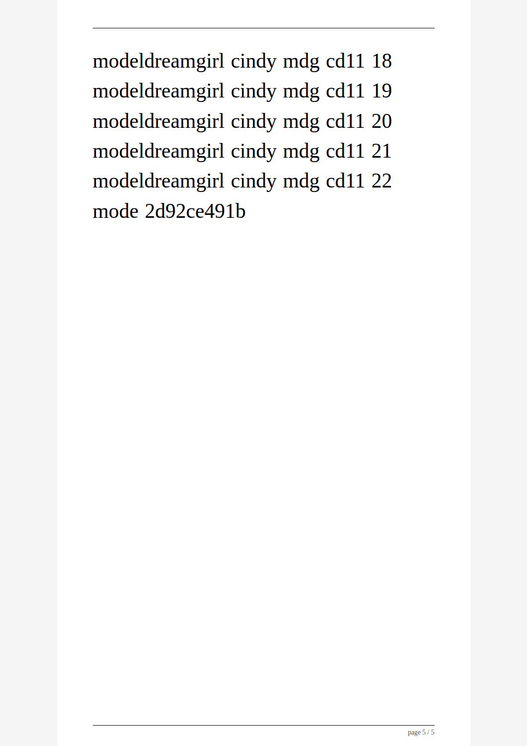modeldreamgirl cindy mdg cd11 18 modeldreamgirl cindy mdg cd11 19 modeldreamgirl cindy mdg cd11 20 modeldreamgirl cindy mdg cd11 21 modeldreamgirl cindy mdg cd11 22 mode 2d92ce491b
page 5 / 5